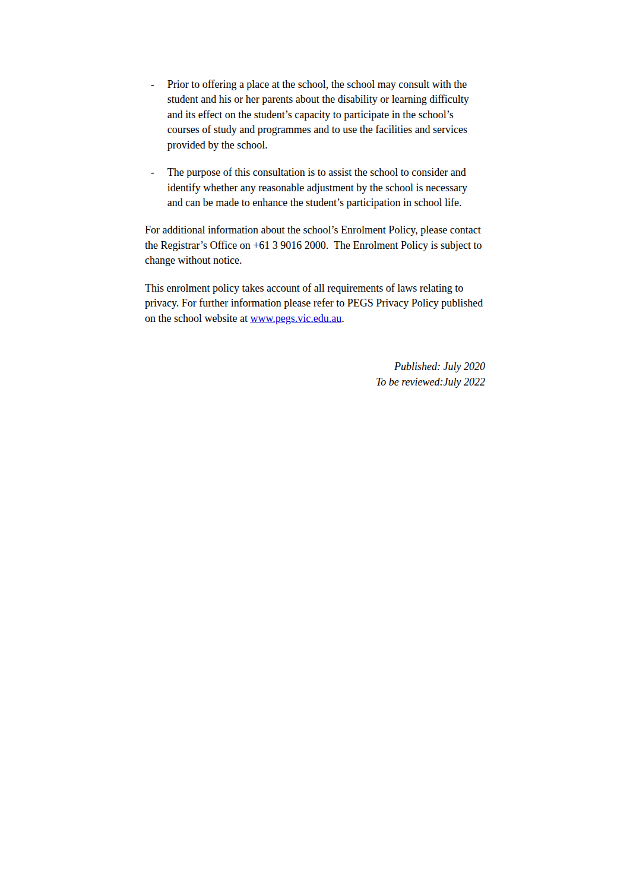Prior to offering a place at the school, the school may consult with the student and his or her parents about the disability or learning difficulty and its effect on the student’s capacity to participate in the school’s courses of study and programmes and to use the facilities and services provided by the school.
The purpose of this consultation is to assist the school to consider and identify whether any reasonable adjustment by the school is necessary and can be made to enhance the student’s participation in school life.
For additional information about the school’s Enrolment Policy, please contact the Registrar’s Office on +61 3 9016 2000. The Enrolment Policy is subject to change without notice.
This enrolment policy takes account of all requirements of laws relating to privacy. For further information please refer to PEGS Privacy Policy published on the school website at www.pegs.vic.edu.au.
Published: July 2020
To be reviewed:July 2022